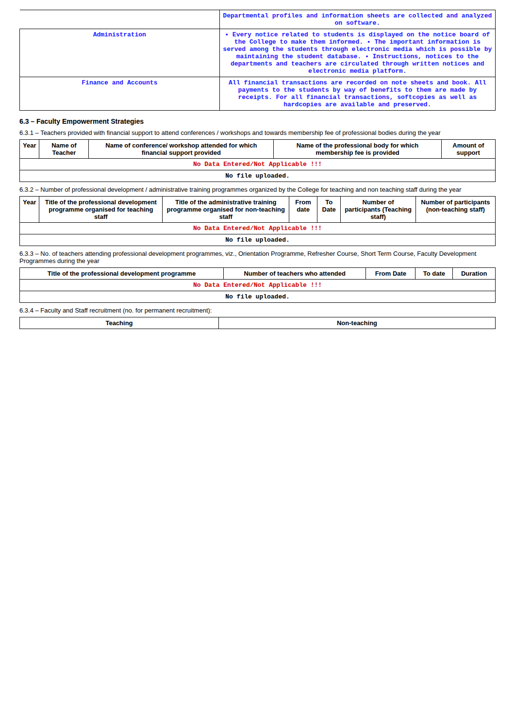| | Departmental profiles and information sheets are collected and analyzed on software. |
| Administration | • Every notice related to students is displayed on the notice board of the College to make them informed. • The important information is served among the students through electronic media which is possible by maintaining the student database. • Instructions, notices to the departments and teachers are circulated through written notices and electronic media platform. |
| Finance and Accounts | All financial transactions are recorded on note sheets and book. All payments to the students by way of benefits to them are made by receipts. For all financial transactions, softcopies as well as hardcopies are available and preserved. |
6.3 – Faculty Empowerment Strategies
6.3.1 – Teachers provided with financial support to attend conferences / workshops and towards membership fee of professional bodies during the year
| Year | Name of Teacher | Name of conference/ workshop attended for which financial support provided | Name of the professional body for which membership fee is provided | Amount of support |
| --- | --- | --- | --- | --- |
| No Data Entered/Not Applicable !!! |
| No file uploaded. |
6.3.2 – Number of professional development / administrative training programmes organized by the College for teaching and non teaching staff during the year
| Year | Title of the professional development programme organised for teaching staff | Title of the administrative training programme organised for non-teaching staff | From date | To Date | Number of participants (Teaching staff) | Number of participants (non-teaching staff) |
| --- | --- | --- | --- | --- | --- | --- |
| No Data Entered/Not Applicable !!! |
| No file uploaded. |
6.3.3 – No. of teachers attending professional development programmes, viz., Orientation Programme, Refresher Course, Short Term Course, Faculty Development Programmes during the year
| Title of the professional development programme | Number of teachers who attended | From Date | To date | Duration |
| --- | --- | --- | --- | --- |
| No Data Entered/Not Applicable !!! |
| No file uploaded. |
6.3.4 – Faculty and Staff recruitment (no. for permanent recruitment):
| Teaching | Non-teaching |
| --- | --- |